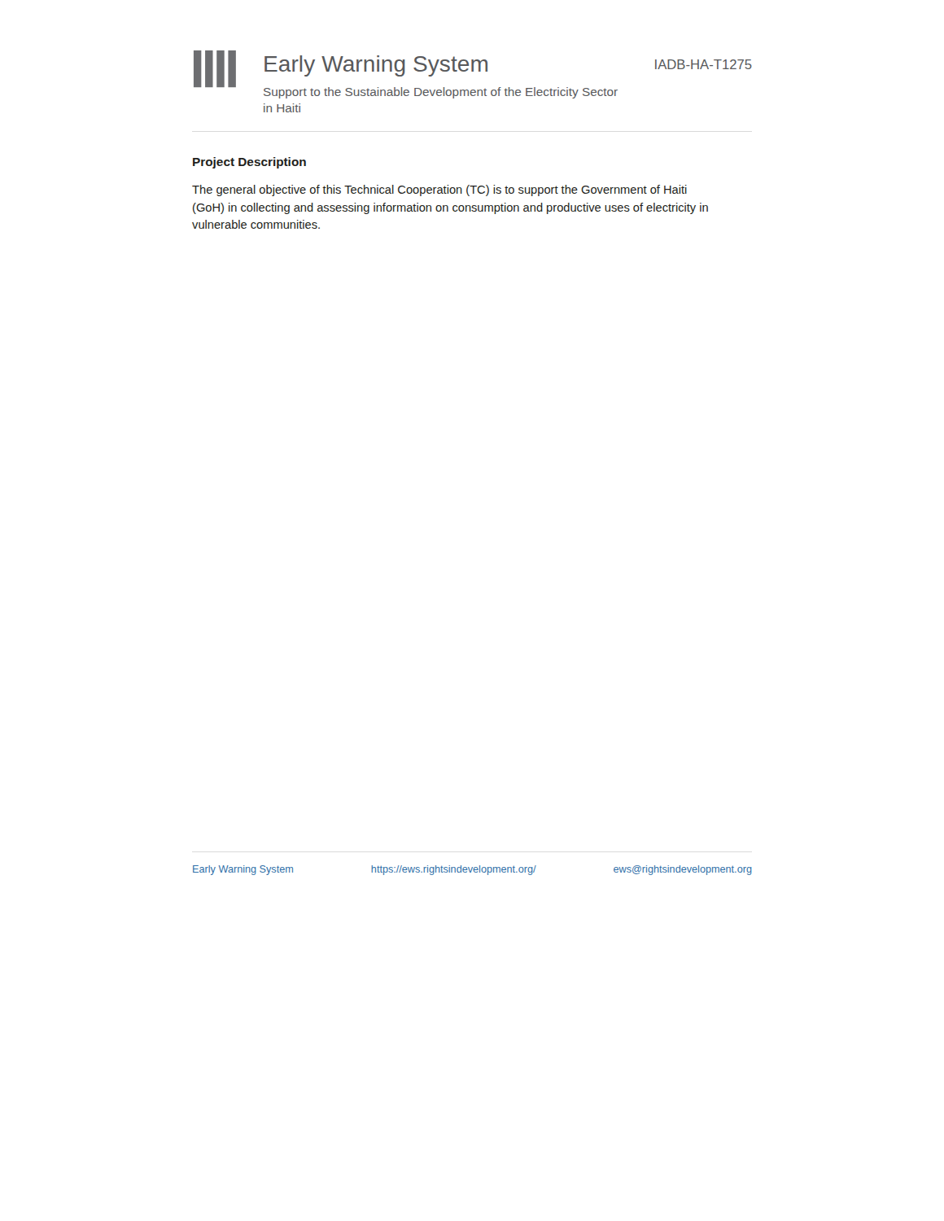Early Warning System
Support to the Sustainable Development of the Electricity Sector in Haiti
IADB-HA-T1275
Project Description
The general objective of this Technical Cooperation (TC) is to support the Government of Haiti (GoH) in collecting and assessing information on consumption and productive uses of electricity in vulnerable communities.
Early Warning System
https://ews.rightsindevelopment.org/
ews@rightsindevelopment.org